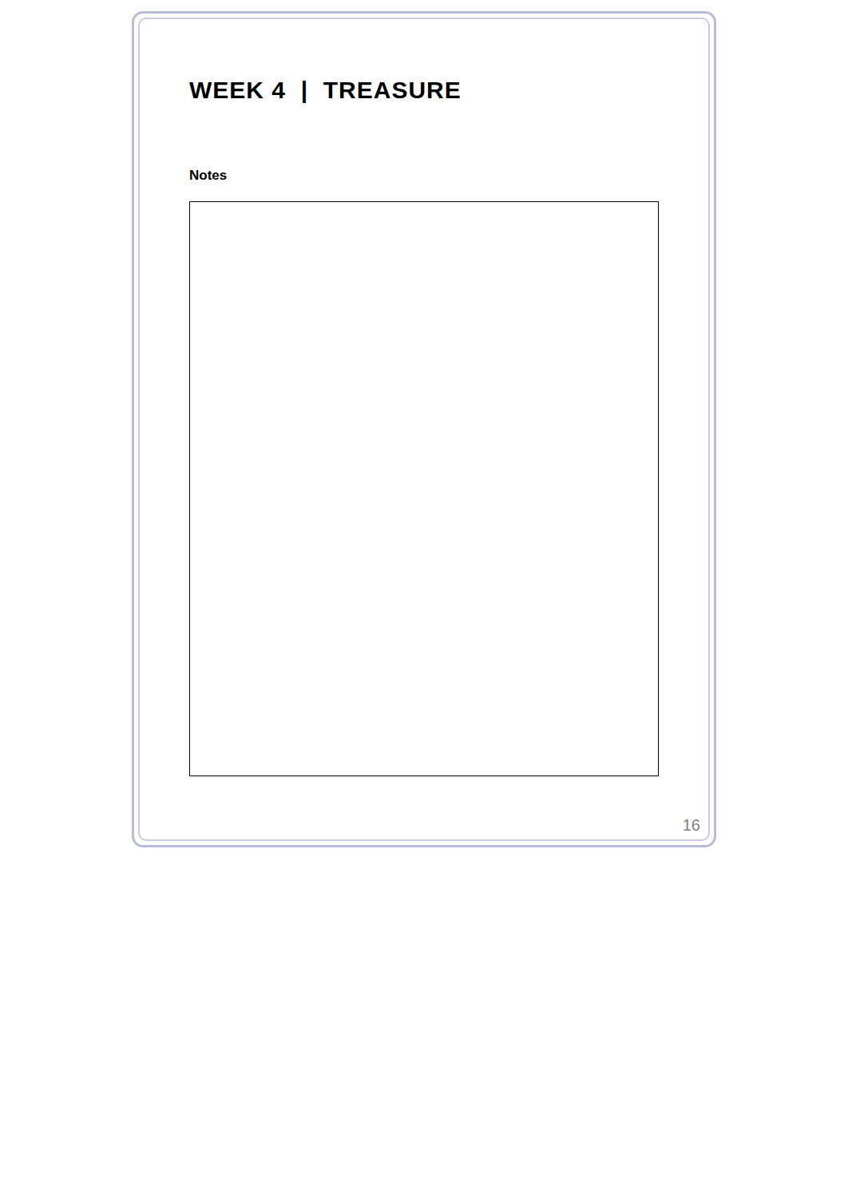WEEK 4 | TREASURE
Notes
16